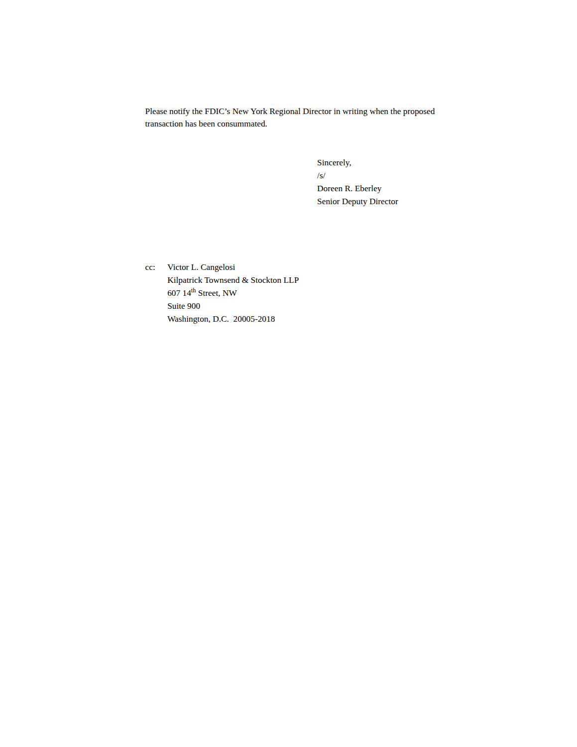Please notify the FDIC’s New York Regional Director in writing when the proposed transaction has been consummated.
Sincerely,
/s/
Doreen R. Eberley
Senior Deputy Director
cc:
Victor L. Cangelosi
Kilpatrick Townsend & Stockton LLP
607 14th Street, NW
Suite 900
Washington, D.C. 20005-2018